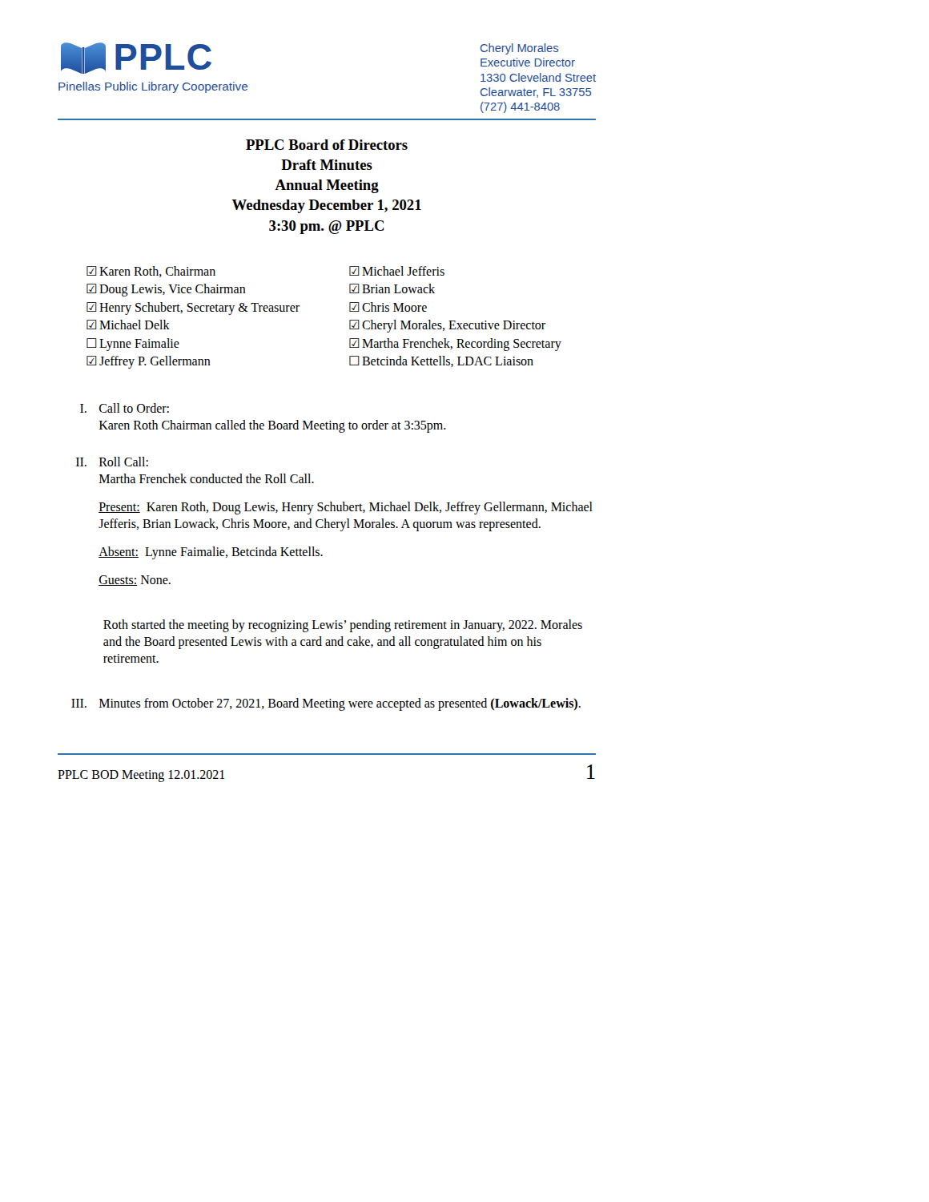PPLC
Pinellas Public Library Cooperative
Cheryl Morales
Executive Director
1330 Cleveland Street
Clearwater, FL 33755
(727) 441-8408
PPLC Board of Directors
Draft Minutes
Annual Meeting
Wednesday December 1, 2021
3:30 pm. @ PPLC
Karen Roth, Chairman
Michael Jefferis
Doug Lewis, Vice Chairman
Brian Lowack
Henry Schubert, Secretary & Treasurer
Chris Moore
Michael Delk
Cheryl Morales, Executive Director
Lynne Faimalie
Martha Frenchek, Recording Secretary
Jeffrey P. Gellermann
Betcinda Kettells, LDAC Liaison
I.
Call to Order:
Karen Roth Chairman called the Board Meeting to order at 3:35pm.
II.
Roll Call:
Martha Frenchek conducted the Roll Call.
Present: Karen Roth, Doug Lewis, Henry Schubert, Michael Delk, Jeffrey Gellermann, Michael Jefferis, Brian Lowack, Chris Moore, and Cheryl Morales. A quorum was represented.
Absent: Lynne Faimalie, Betcinda Kettells.
Guests: None.
Roth started the meeting by recognizing Lewis’ pending retirement in January, 2022. Morales and the Board presented Lewis with a card and cake, and all congratulated him on his retirement.
III.
Minutes from October 27, 2021, Board Meeting were accepted as presented (Lowack/Lewis).
PPLC BOD Meeting 12.01.2021 1